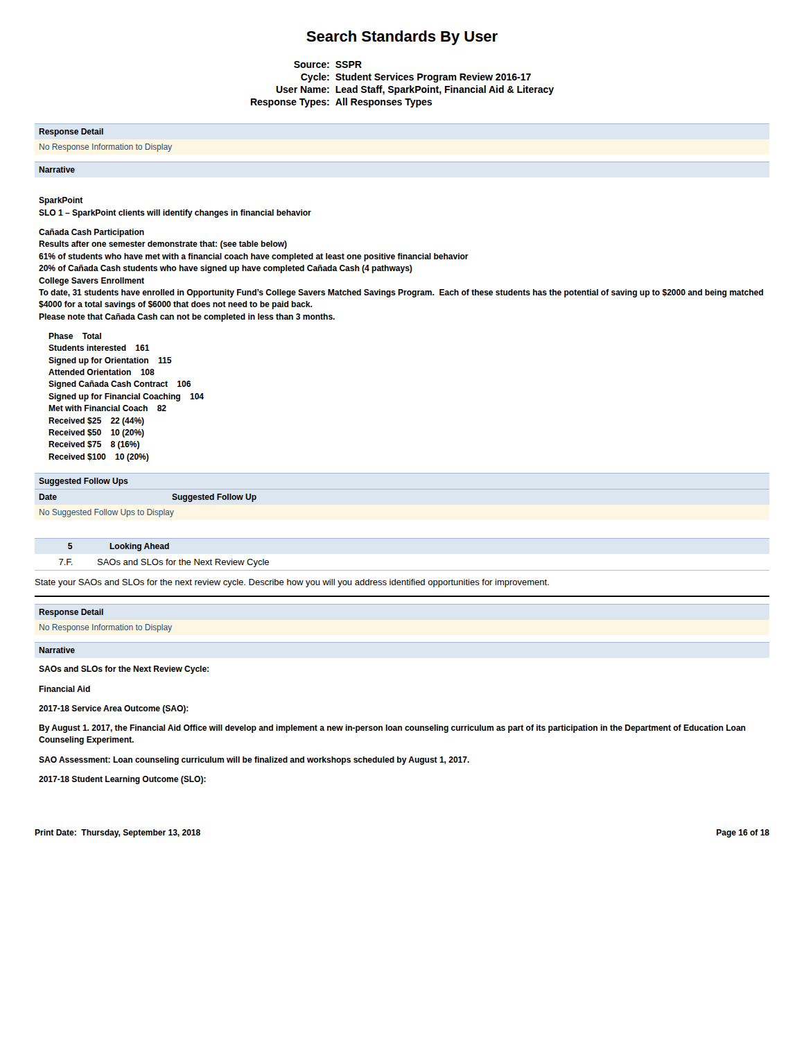Search Standards By User
| Source: | SSPR |
| Cycle: | Student Services Program Review 2016-17 |
| User Name: | Lead Staff, SparkPoint, Financial Aid & Literacy |
| Response Types: | All Responses Types |
Response Detail
No Response Information to Display
Narrative
SparkPoint
SLO 1 – SparkPoint clients will identify changes in financial behavior
Cañada Cash Participation
Results after one semester demonstrate that: (see table below)
61% of students who have met with a financial coach have completed at least one positive financial behavior
20% of Cañada Cash students who have signed up have completed Cañada Cash (4 pathways)
College Savers Enrollment
To date, 31 students have enrolled in Opportunity Fund’s College Savers Matched Savings Program. Each of these students has the potential of saving up to $2000 and being matched $4000 for a total savings of $6000 that does not need to be paid back.
Please note that Cañada Cash can not be completed in less than 3 months.
Phase Total
Students interested 161
Signed up for Orientation 115
Attended Orientation 108
Signed Cañada Cash Contract 106
Signed up for Financial Coaching 104
Met with Financial Coach 82
Received $25 22 (44%)
Received $50 10 (20%)
Received $75 8 (16%)
Received $100 10 (20%)
Suggested Follow Ups
Date
Suggested Follow Up
No Suggested Follow Ups to Display
5
Looking Ahead
7.F.
SAOs and SLOs for the Next Review Cycle
State your SAOs and SLOs for the next review cycle. Describe how you will you address identified opportunities for improvement.
Response Detail
No Response Information to Display
Narrative
SAOs and SLOs for the Next Review Cycle:
Financial Aid
2017-18 Service Area Outcome (SAO):
By August 1. 2017, the Financial Aid Office will develop and implement a new in-person loan counseling curriculum as part of its participation in the Department of Education Loan Counseling Experiment.
SAO Assessment: Loan counseling curriculum will be finalized and workshops scheduled by August 1, 2017.
2017-18 Student Learning Outcome (SLO):
Print Date: Thursday, September 13, 2018
Page 16 of 18